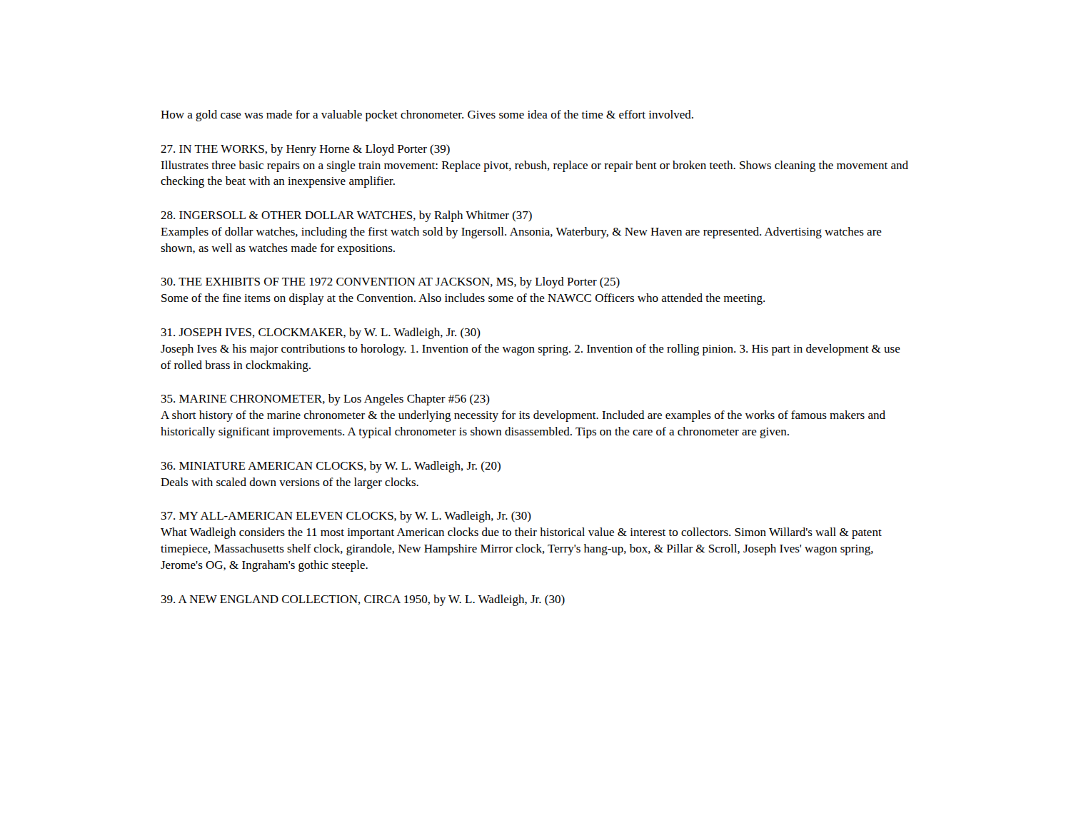How a gold case was made for a valuable pocket chronometer. Gives some idea of the time & effort involved.
27. IN THE WORKS, by Henry Horne & Lloyd Porter (39)
Illustrates three basic repairs on a single train movement: Replace pivot, rebush, replace or repair bent or broken teeth. Shows cleaning the movement and checking the beat with an inexpensive amplifier.
28. INGERSOLL & OTHER DOLLAR WATCHES, by Ralph Whitmer (37)
Examples of dollar watches, including the first watch sold by Ingersoll. Ansonia, Waterbury, & New Haven are represented. Advertising watches are shown, as well as watches made for expositions.
30. THE EXHIBITS OF THE 1972 CONVENTION AT JACKSON, MS, by Lloyd Porter (25)
Some of the fine items on display at the Convention. Also includes some of the NAWCC Officers who attended the meeting.
31. JOSEPH IVES, CLOCKMAKER, by W. L. Wadleigh, Jr. (30)
Joseph Ives & his major contributions to horology. 1. Invention of the wagon spring. 2. Invention of the rolling pinion. 3. His part in development & use of rolled brass in clockmaking.
35. MARINE CHRONOMETER, by Los Angeles Chapter #56 (23)
A short history of the marine chronometer & the underlying necessity for its development. Included are examples of the works of famous makers and historically significant improvements. A typical chronometer is shown disassembled. Tips on the care of a chronometer are given.
36. MINIATURE AMERICAN CLOCKS, by W. L. Wadleigh, Jr. (20)
Deals with scaled down versions of the larger clocks.
37. MY ALL-AMERICAN ELEVEN CLOCKS, by W. L. Wadleigh, Jr. (30)
What Wadleigh considers the 11 most important American clocks due to their historical value & interest to collectors. Simon Willard's wall & patent timepiece, Massachusetts shelf clock, girandole, New Hampshire Mirror clock, Terry's hang-up, box, & Pillar & Scroll, Joseph Ives' wagon spring, Jerome's OG, & Ingraham's gothic steeple.
39. A NEW ENGLAND COLLECTION, CIRCA 1950, by W. L. Wadleigh, Jr. (30)